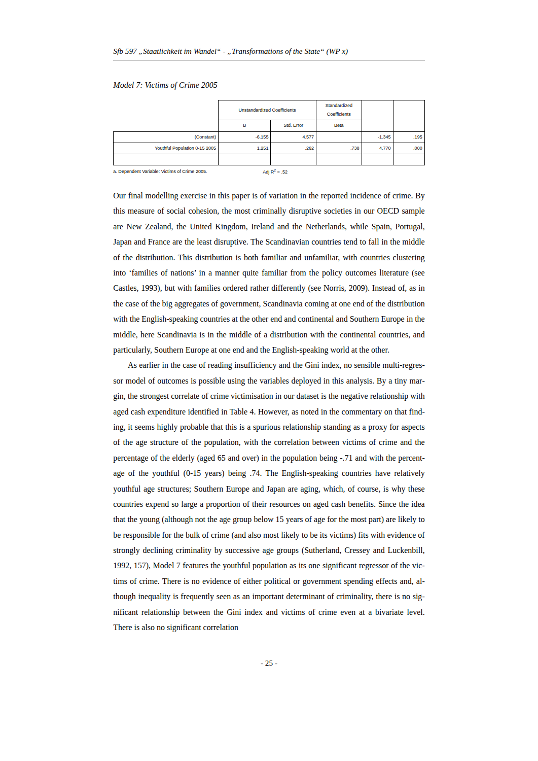Sfb 597 „Staatlichkeit im Wandel“ - „Transformations of the State“ (WP x)
Model 7: Victims of Crime 2005
| | Unstandardized Coefficients | Standardized Coefficients | | |
| B | Std. Error | Beta |
| (Constant) | -6.155 | 4.577 | | -1.345 | .195 |
| Youthful Population 0-15 2005 | 1.251 | .262 | .738 | 4.770 | .000 |
a. Dependent Variable: Victims of Crime 2005. Adj R2 = .52
Our final modelling exercise in this paper is of variation in the reported incidence of crime. By this measure of social cohesion, the most criminally disruptive societies in our OECD sample are New Zealand, the United Kingdom, Ireland and the Netherlands, while Spain, Portugal, Japan and France are the least disruptive. The Scandinavian countries tend to fall in the middle of the distribution. This distribution is both familiar and unfamiliar, with countries clustering into ‘families of nations’ in a manner quite familiar from the policy outcomes literature (see Castles, 1993), but with families ordered rather differently (see Norris, 2009). Instead of, as in the case of the big aggregates of government, Scandinavia coming at one end of the distribution with the English-speaking countries at the other end and continental and Southern Europe in the middle, here Scandinavia is in the middle of a distribution with the continental countries, and particularly, Southern Europe at one end and the English-speaking world at the other.
As earlier in the case of reading insufficiency and the Gini index, no sensible multi-regressor model of outcomes is possible using the variables deployed in this analysis. By a tiny margin, the strongest correlate of crime victimisation in our dataset is the negative relationship with aged cash expenditure identified in Table 4. However, as noted in the commentary on that finding, it seems highly probable that this is a spurious relationship standing as a proxy for aspects of the age structure of the population, with the correlation between victims of crime and the percentage of the elderly (aged 65 and over) in the population being -.71 and with the percentage of the youthful (0-15 years) being .74. The English-speaking countries have relatively youthful age structures; Southern Europe and Japan are aging, which, of course, is why these countries expend so large a proportion of their resources on aged cash benefits. Since the idea that the young (although not the age group below 15 years of age for the most part) are likely to be responsible for the bulk of crime (and also most likely to be its victims) fits with evidence of strongly declining criminality by successive age groups (Sutherland, Cressey and Luckenbill, 1992, 157), Model 7 features the youthful population as its one significant regressor of the victims of crime. There is no evidence of either political or government spending effects and, although inequality is frequently seen as an important determinant of criminality, there is no significant relationship between the Gini index and victims of crime even at a bivariate level. There is also no significant correlation
- 25 -